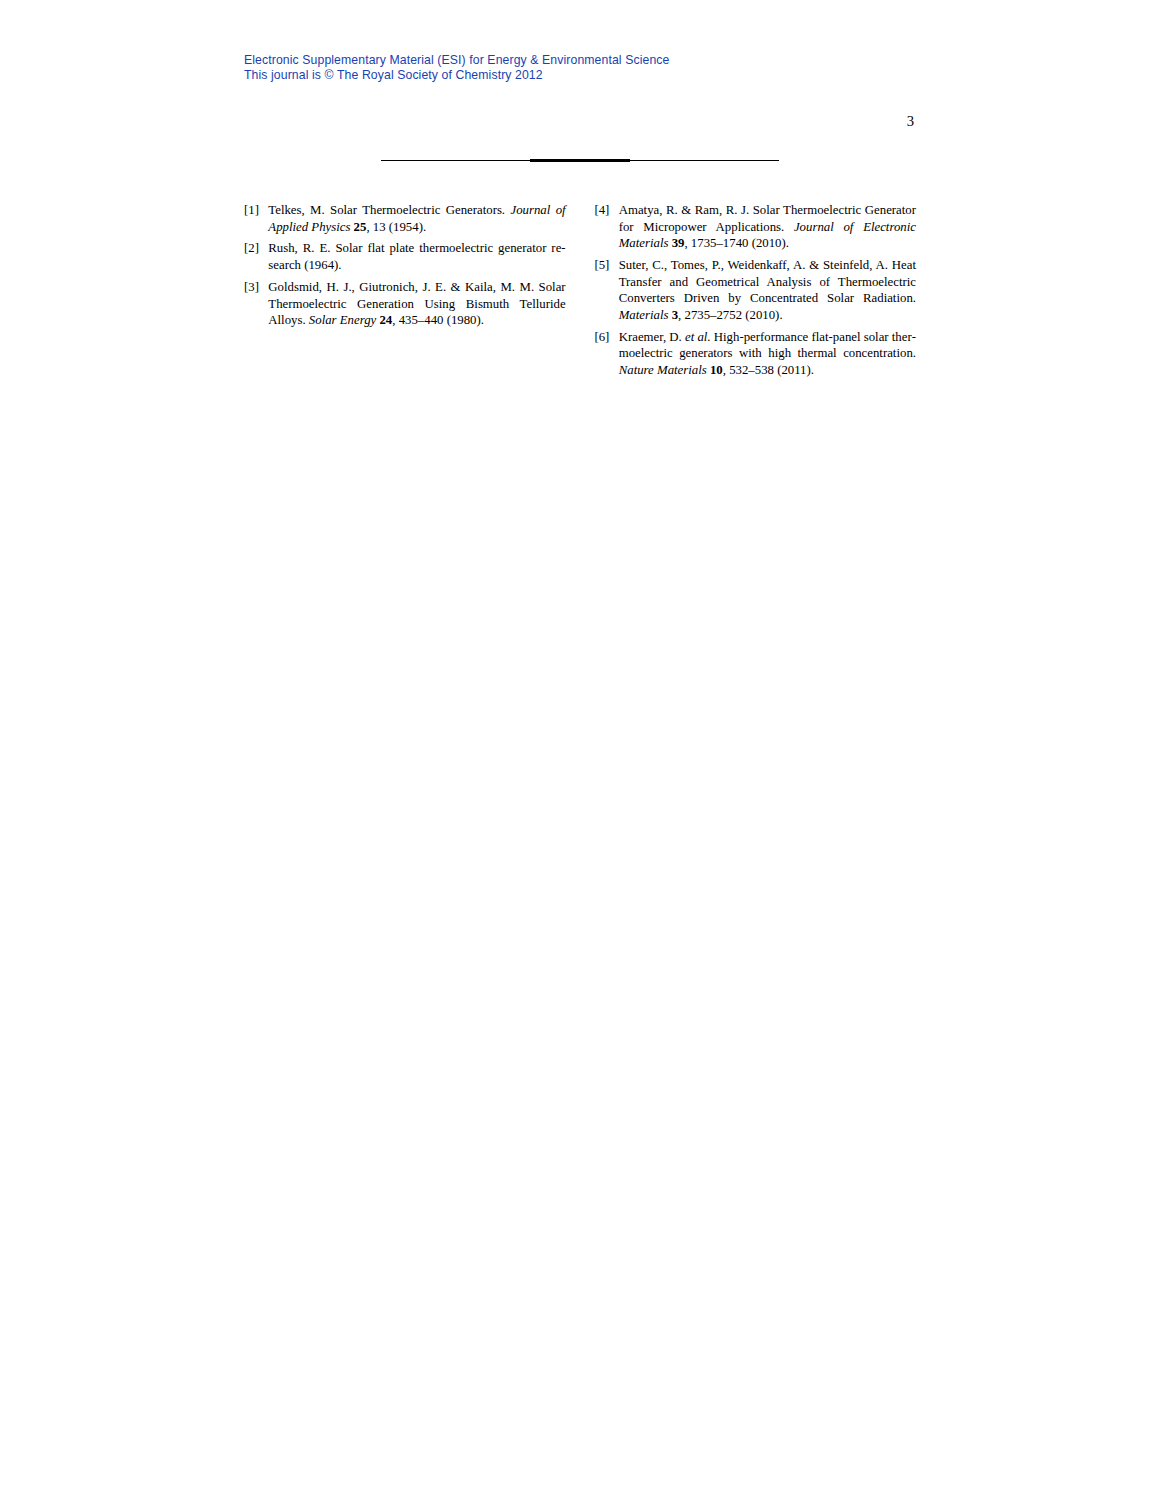Electronic Supplementary Material (ESI) for Energy & Environmental Science
This journal is © The Royal Society of Chemistry 2012
3
[1] Telkes, M. Solar Thermoelectric Generators. Journal of Applied Physics 25, 13 (1954).
[2] Rush, R. E. Solar flat plate thermoelectric generator research (1964).
[3] Goldsmid, H. J., Giutronich, J. E. & Kaila, M. M. Solar Thermoelectric Generation Using Bismuth Telluride Alloys. Solar Energy 24, 435–440 (1980).
[4] Amatya, R. & Ram, R. J. Solar Thermoelectric Generator for Micropower Applications. Journal of Electronic Materials 39, 1735–1740 (2010).
[5] Suter, C., Tomes, P., Weidenkaff, A. & Steinfeld, A. Heat Transfer and Geometrical Analysis of Thermoelectric Converters Driven by Concentrated Solar Radiation. Materials 3, 2735–2752 (2010).
[6] Kraemer, D. et al. High-performance flat-panel solar thermoelectric generators with high thermal concentration. Nature Materials 10, 532–538 (2011).